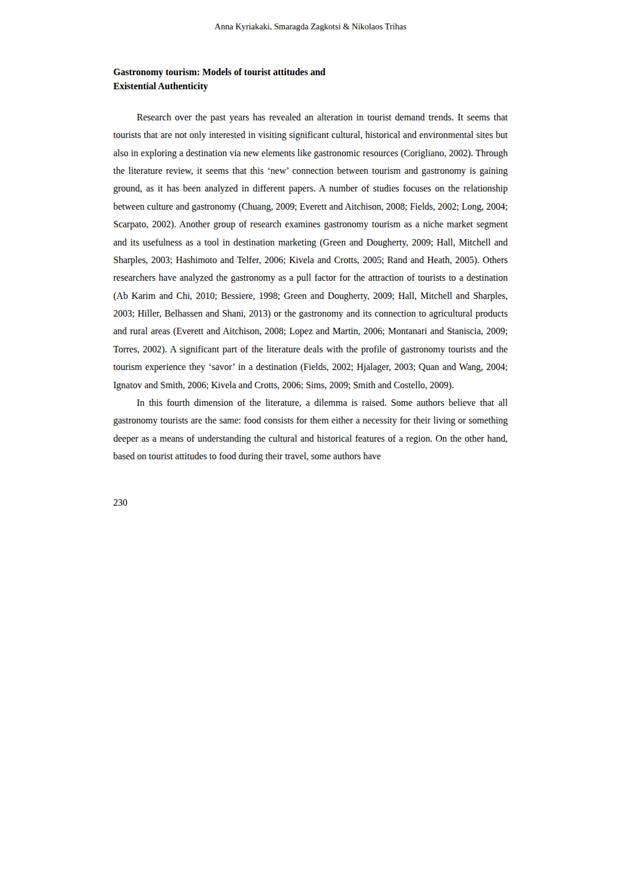Anna Kyriakaki, Smaragda Zagkotsi & Nikolaos Trihas
Gastronomy tourism: Models of tourist attitudes and
Existential Authenticity
Research over the past years has revealed an alteration in tourist demand trends. It seems that tourists that are not only interested in visiting significant cultural, historical and environmental sites but also in exploring a destination via new elements like gastronomic resources (Corigliano, 2002). Through the literature review, it seems that this ‘new’ connection between tourism and gastronomy is gaining ground, as it has been analyzed in different papers. A number of studies focuses on the relationship between culture and gastronomy (Chuang, 2009; Everett and Aitchison, 2008; Fields, 2002; Long, 2004; Scarpato, 2002). Another group of research examines gastronomy tourism as a niche market segment and its usefulness as a tool in destination marketing (Green and Dougherty, 2009; Hall, Mitchell and Sharples, 2003; Hashimoto and Telfer, 2006; Kivela and Crotts, 2005; Rand and Heath, 2005). Others researchers have analyzed the gastronomy as a pull factor for the attraction of tourists to a destination (Ab Karim and Chi, 2010; Bessiere, 1998; Green and Dougherty, 2009; Hall, Mitchell and Sharples, 2003; Hiller, Belhassen and Shani, 2013) or the gastronomy and its connection to agricultural products and rural areas (Everett and Aitchison, 2008; Lopez and Martin, 2006; Montanari and Staniscia, 2009; Torres, 2002). A significant part of the literature deals with the profile of gastronomy tourists and the tourism experience they ‘savor’ in a destination (Fields, 2002; Hjalager, 2003; Quan and Wang, 2004; Ignatov and Smith, 2006; Kivela and Crotts, 2006; Sims, 2009; Smith and Costello, 2009).
In this fourth dimension of the literature, a dilemma is raised. Some authors believe that all gastronomy tourists are the same: food consists for them either a necessity for their living or something deeper as a means of understanding the cultural and historical features of a region. On the other hand, based on tourist attitudes to food during their travel, some authors have
230